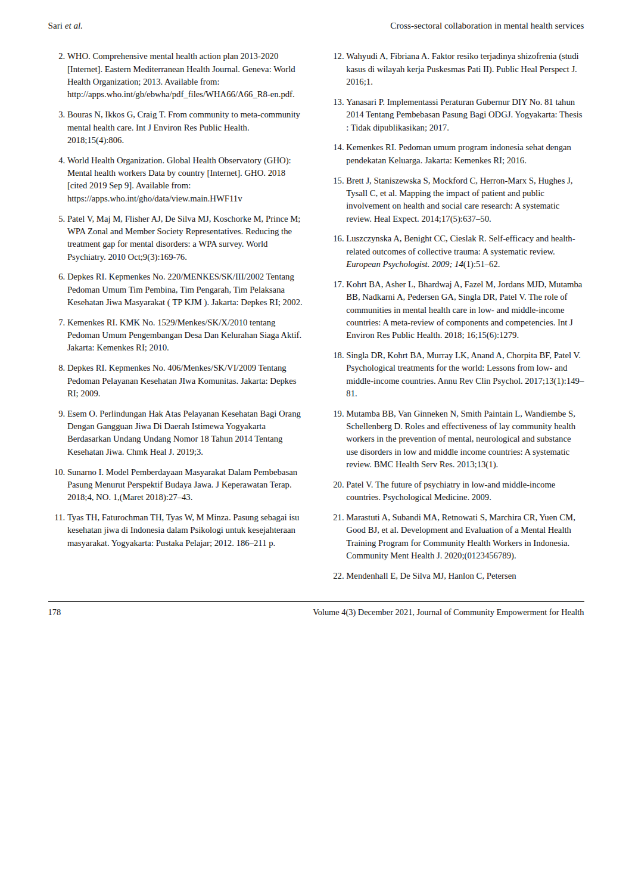Sari et al.
Cross-sectoral collaboration in mental health services
WHO. Comprehensive mental health action plan 2013-2020 [Internet]. Eastern Mediterranean Health Journal. Geneva: World Health Organization; 2013. Available from: http://apps.who.int/gb/ebwha/pdf_files/WHA66/A66_R8-en.pdf.
Bouras N, Ikkos G, Craig T. From community to meta-community mental health care. Int J Environ Res Public Health. 2018;15(4):806.
World Health Organization. Global Health Observatory (GHO): Mental health workers Data by country [Internet]. GHO. 2018 [cited 2019 Sep 9]. Available from: https://apps.who.int/gho/data/view.main.HWF11v
Patel V, Maj M, Flisher AJ, De Silva MJ, Koschorke M, Prince M; WPA Zonal and Member Society Representatives. Reducing the treatment gap for mental disorders: a WPA survey. World Psychiatry. 2010 Oct;9(3):169-76.
Depkes RI. Kepmenkes No. 220/MENKES/SK/III/2002 Tentang Pedoman Umum Tim Pembina, Tim Pengarah, Tim Pelaksana Kesehatan Jiwa Masyarakat ( TP KJM ). Jakarta: Depkes RI; 2002.
Kemenkes RI. KMK No. 1529/Menkes/SK/X/2010 tentang Pedoman Umum Pengembangan Desa Dan Kelurahan Siaga Aktif. Jakarta: Kemenkes RI; 2010.
Depkes RI. Kepmenkes No. 406/Menkes/SK/VI/2009 Tentang Pedoman Pelayanan Kesehatan JIwa Komunitas. Jakarta: Depkes RI; 2009.
Esem O. Perlindungan Hak Atas Pelayanan Kesehatan Bagi Orang Dengan Gangguan Jiwa Di Daerah Istimewa Yogyakarta Berdasarkan Undang Undang Nomor 18 Tahun 2014 Tentang Kesehatan Jiwa. Chmk Heal J. 2019;3.
Sunarno I. Model Pemberdayaan Masyarakat Dalam Pembebasan Pasung Menurut Perspektif Budaya Jawa. J Keperawatan Terap. 2018;4, NO. 1,(Maret 2018):27–43.
Tyas TH, Faturochman TH, Tyas W, M Minza. Pasung sebagai isu kesehatan jiwa di Indonesia dalam Psikologi untuk kesejahteraan masyarakat. Yogyakarta: Pustaka Pelajar; 2012. 186–211 p.
Wahyudi A, Fibriana A. Faktor resiko terjadinya shizofrenia (studi kasus di wilayah kerja Puskesmas Pati II). Public Heal Perspect J. 2016;1.
Yanasari P. Implementassi Peraturan Gubernur DIY No. 81 tahun 2014 Tentang Pembebasan Pasung Bagi ODGJ. Yogyakarta: Thesis : Tidak dipublikasikan; 2017.
Kemenkes RI. Pedoman umum program indonesia sehat dengan pendekatan Keluarga. Jakarta: Kemenkes RI; 2016.
Brett J, Staniszewska S, Mockford C, Herron-Marx S, Hughes J, Tysall C, et al. Mapping the impact of patient and public involvement on health and social care research: A systematic review. Heal Expect. 2014;17(5):637–50.
Luszczynska A, Benight CC, Cieslak R. Self-efficacy and health-related outcomes of collective trauma: A systematic review. European Psychologist. 2009; 14(1):51–62.
Kohrt BA, Asher L, Bhardwaj A, Fazel M, Jordans MJD, Mutamba BB, Nadkarni A, Pedersen GA, Singla DR, Patel V. The role of communities in mental health care in low- and middle-income countries: A meta-review of components and competencies. Int J Environ Res Public Health. 2018; 16;15(6):1279.
Singla DR, Kohrt BA, Murray LK, Anand A, Chorpita BF, Patel V. Psychological treatments for the world: Lessons from low- and middle-income countries. Annu Rev Clin Psychol. 2017;13(1):149–81.
Mutamba BB, Van Ginneken N, Smith Paintain L, Wandiembe S, Schellenberg D. Roles and effectiveness of lay community health workers in the prevention of mental, neurological and substance use disorders in low and middle income countries: A systematic review. BMC Health Serv Res. 2013;13(1).
Patel V. The future of psychiatry in low-and middle-income countries. Psychological Medicine. 2009.
Marastuti A, Subandi MA, Retnowati S, Marchira CR, Yuen CM, Good BJ, et al. Development and Evaluation of a Mental Health Training Program for Community Health Workers in Indonesia. Community Ment Health J. 2020;(0123456789).
Mendenhall E, De Silva MJ, Hanlon C, Petersen
178
Volume 4(3) December 2021, Journal of Community Empowerment for Health